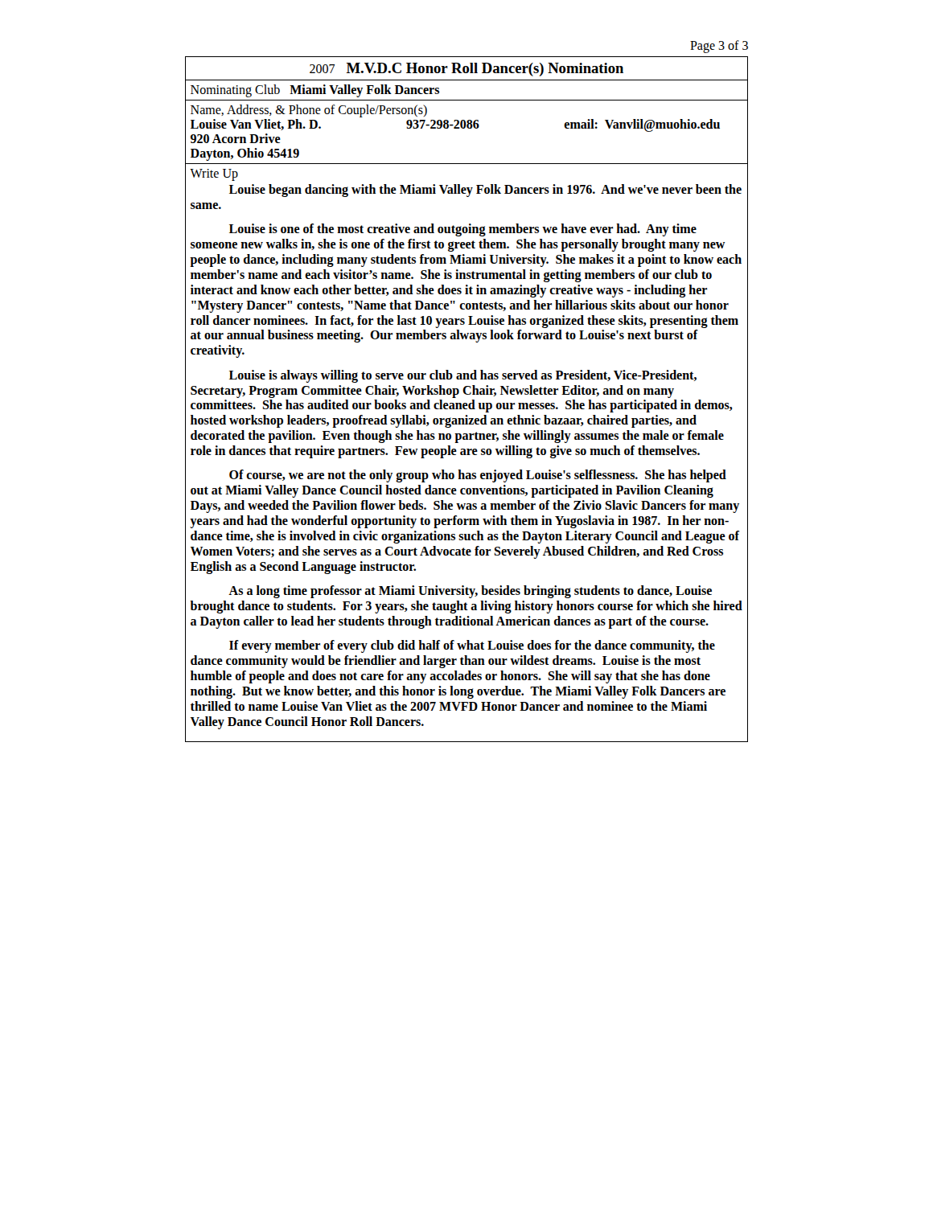Page 3 of 3
| 2007 M.V.D.C Honor Roll Dancer(s) Nomination |
| Nominating Club Miami Valley Folk Dancers |
| Name, Address, & Phone of Couple/Person(s) Louise Van Vliet, Ph. D. 937-298-2086 email: Vanvlil@muohio.edu 920 Acorn Drive Dayton, Ohio 45419 |
| Write Up Louise began dancing with the Miami Valley Folk Dancers in 1976. And we've never been the same. Louise is one of the most creative and outgoing members we have ever had. Any time someone new walks in, she is one of the first to greet them. She has personally brought many new people to dance, including many students from Miami University. She makes it a point to know each member's name and each visitor’s name. She is instrumental in getting members of our club to interact and know each other better, and she does it in amazingly creative ways - including her "Mystery Dancer" contests, "Name that Dance" contests, and her hillarious skits about our honor roll dancer nominees. In fact, for the last 10 years Louise has organized these skits, presenting them at our annual business meeting. Our members always look forward to Louise's next burst of creativity. Louise is always willing to serve our club and has served as President, Vice-President, Secretary, Program Committee Chair, Workshop Chair, Newsletter Editor, and on many committees. She has audited our books and cleaned up our messes. She has participated in demos, hosted workshop leaders, proofread syllabi, organized an ethnic bazaar, chaired parties, and decorated the pavilion. Even though she has no partner, she willingly assumes the male or female role in dances that require partners. Few people are so willing to give so much of themselves. Of course, we are not the only group who has enjoyed Louise's selflessness. She has helped out at Miami Valley Dance Council hosted dance conventions, participated in Pavilion Cleaning Days, and weeded the Pavilion flower beds. She was a member of the Zivio Slavic Dancers for many years and had the wonderful opportunity to perform with them in Yugoslavia in 1987. In her non-dance time, she is involved in civic organizations such as the Dayton Literary Council and League of Women Voters; and she serves as a Court Advocate for Severely Abused Children, and Red Cross English as a Second Language instructor. As a long time professor at Miami University, besides bringing students to dance, Louise brought dance to students. For 3 years, she taught a living history honors course for which she hired a Dayton caller to lead her students through traditional American dances as part of the course. If every member of every club did half of what Louise does for the dance community, the dance community would be friendlier and larger than our wildest dreams. Louise is the most humble of people and does not care for any accolades or honors. She will say that she has done nothing. But we know better, and this honor is long overdue. The Miami Valley Folk Dancers are thrilled to name Louise Van Vliet as the 2007 MVFD Honor Dancer and nominee to the Miami Valley Dance Council Honor Roll Dancers. |